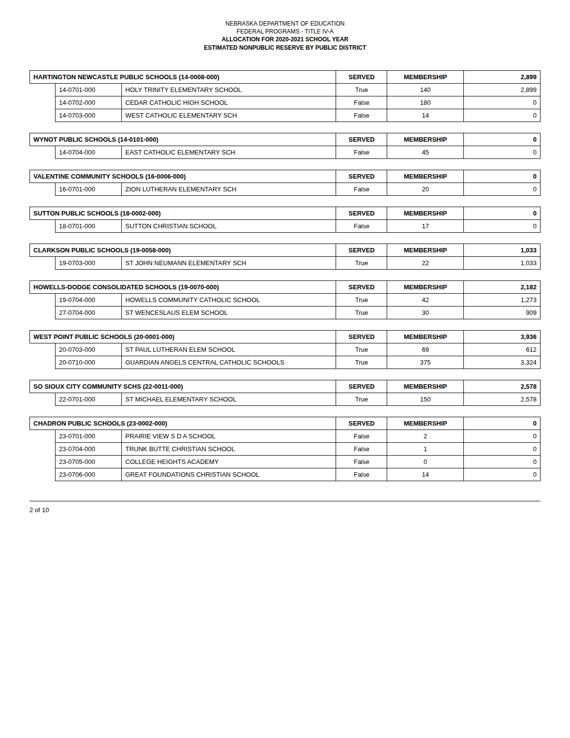NEBRASKA DEPARTMENT OF EDUCATION
FEDERAL PROGRAMS - TITLE IV-A
ALLOCATION FOR 2020-2021 SCHOOL YEAR
ESTIMATED NONPUBLIC RESERVE BY PUBLIC DISTRICT
| HARTINGTON NEWCASTLE PUBLIC SCHOOLS (14-0008-000) | SERVED | MEMBERSHIP | 2,899 |
| | 14-0701-000 | HOLY TRINITY ELEMENTARY SCHOOL | True | 140 | 2,899 |
| | 14-0702-000 | CEDAR CATHOLIC HIGH SCHOOL | False | 180 | 0 |
| | 14-0703-000 | WEST CATHOLIC ELEMENTARY SCH | False | 14 | 0 |
| WYNOT PUBLIC SCHOOLS (14-0101-000) | SERVED | MEMBERSHIP | 0 |
| | 14-0704-000 | EAST CATHOLIC ELEMENTARY SCH | False | 45 | 0 |
| VALENTINE COMMUNITY SCHOOLS (16-0006-000) | SERVED | MEMBERSHIP | 0 |
| | 16-0701-000 | ZION LUTHERAN ELEMENTARY SCH | False | 20 | 0 |
| SUTTON PUBLIC SCHOOLS (18-0002-000) | SERVED | MEMBERSHIP | 0 |
| | 18-0701-000 | SUTTON CHRISTIAN SCHOOL | False | 17 | 0 |
| CLARKSON PUBLIC SCHOOLS (19-0058-000) | SERVED | MEMBERSHIP | 1,033 |
| | 19-0703-000 | ST JOHN NEUMANN ELEMENTARY SCH | True | 22 | 1,033 |
| HOWELLS-DODGE CONSOLIDATED SCHOOLS (19-0070-000) | SERVED | MEMBERSHIP | 2,182 |
| | 19-0704-000 | HOWELLS COMMUNITY CATHOLIC SCHOOL | True | 42 | 1,273 |
| | 27-0704-000 | ST WENCESLAUS ELEM SCHOOL | True | 30 | 909 |
| WEST POINT PUBLIC SCHOOLS (20-0001-000) | SERVED | MEMBERSHIP | 3,936 |
| | 20-0703-000 | ST PAUL LUTHERAN ELEM SCHOOL | True | 69 | 612 |
| | 20-0710-000 | GUARDIAN ANGELS CENTRAL CATHOLIC SCHOOLS | True | 375 | 3,324 |
| SO SIOUX CITY COMMUNITY SCHS (22-0011-000) | SERVED | MEMBERSHIP | 2,578 |
| | 22-0701-000 | ST MICHAEL ELEMENTARY SCHOOL | True | 150 | 2,578 |
| CHADRON PUBLIC SCHOOLS (23-0002-000) | SERVED | MEMBERSHIP | 0 |
| | 23-0701-000 | PRAIRIE VIEW S D A SCHOOL | False | 2 | 0 |
| | 23-0704-000 | TRUNK BUTTE CHRISTIAN SCHOOL | False | 1 | 0 |
| | 23-0705-000 | COLLEGE HEIGHTS ACADEMY | False | 0 | 0 |
| | 23-0706-000 | GREAT FOUNDATIONS CHRISTIAN SCHOOL | False | 14 | 0 |
2 of 10